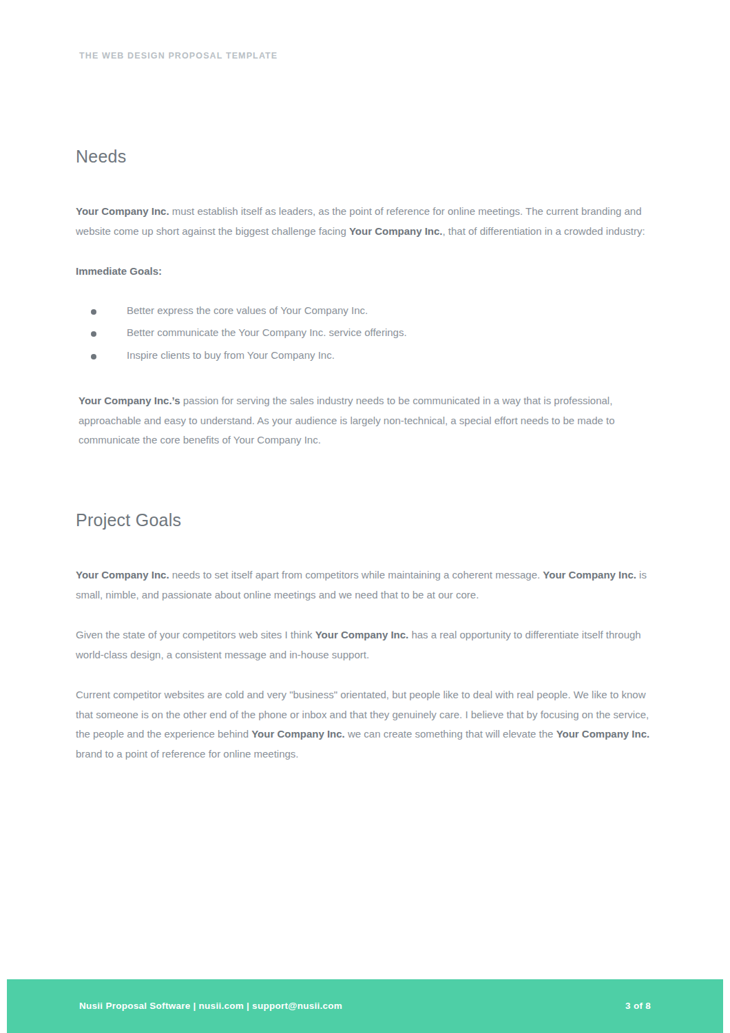The Web Design Proposal Template
Needs
Your Company Inc. must establish itself as leaders, as the point of reference for online meetings. The current branding and website come up short against the biggest challenge facing Your Company Inc., that of differentiation in a crowded industry:
Immediate Goals:
Better express the core values of Your Company Inc.
Better communicate the Your Company Inc. service offerings.
Inspire clients to buy from Your Company Inc.
Your Company Inc.’s passion for serving the sales industry needs to be communicated in a way that is professional, approachable and easy to understand. As your audience is largely non-technical, a special effort needs to be made to communicate the core benefits of Your Company Inc.
Project Goals
Your Company Inc. needs to set itself apart from competitors while maintaining a coherent message. Your Company Inc. is small, nimble, and passionate about online meetings and we need that to be at our core.
Given the state of your competitors web sites I think Your Company Inc. has a real opportunity to differentiate itself through world-class design, a consistent message and in-house support.
Current competitor websites are cold and very "business" orientated, but people like to deal with real people. We like to know that someone is on the other end of the phone or inbox and that they genuinely care. I believe that by focusing on the service, the people and the experience behind Your Company Inc. we can create something that will elevate the Your Company Inc. brand to a point of reference for online meetings.
Nusii Proposal Software | nusii.com | support@nusii.com 3 of 8